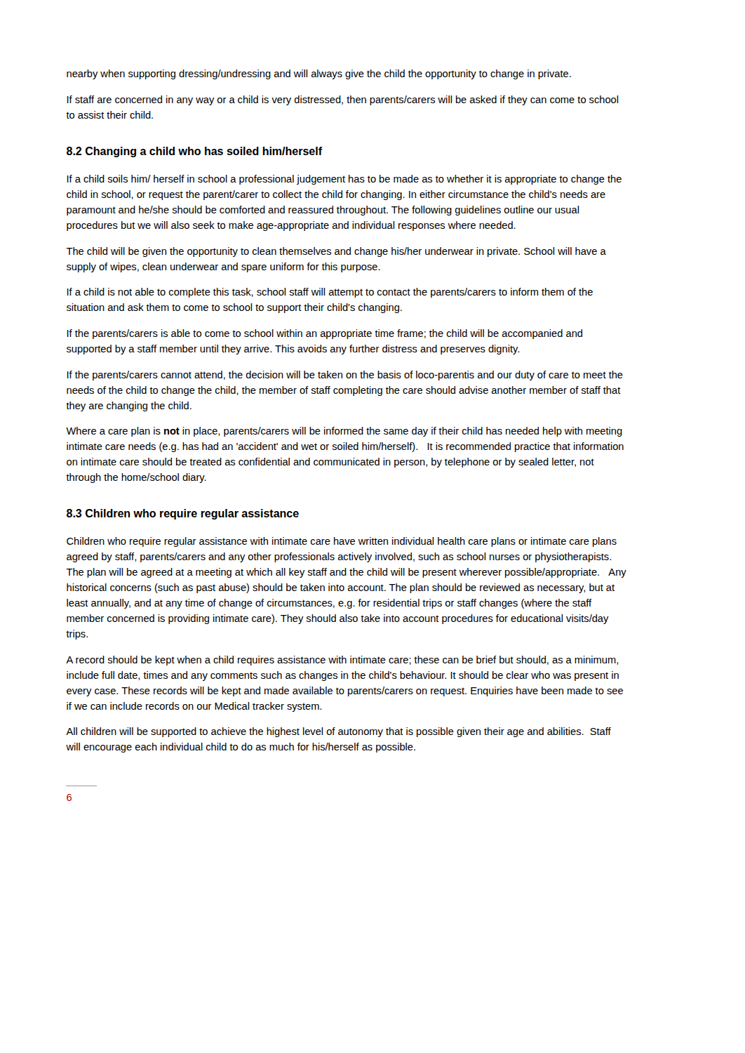nearby when supporting dressing/undressing and will always give the child the opportunity to change in private.
If staff are concerned in any way or a child is very distressed, then parents/carers will be asked if they can come to school to assist their child.
8.2 Changing a child who has soiled him/herself
If a child soils him/ herself in school a professional judgement has to be made as to whether it is appropriate to change the child in school, or request the parent/carer to collect the child for changing. In either circumstance the child's needs are paramount and he/she should be comforted and reassured throughout. The following guidelines outline our usual procedures but we will also seek to make age-appropriate and individual responses where needed.
The child will be given the opportunity to clean themselves and change his/her underwear in private. School will have a supply of wipes, clean underwear and spare uniform for this purpose.
If a child is not able to complete this task, school staff will attempt to contact the parents/carers to inform them of the situation and ask them to come to school to support their child's changing.
If the parents/carers is able to come to school within an appropriate time frame; the child will be accompanied and supported by a staff member until they arrive. This avoids any further distress and preserves dignity.
If the parents/carers cannot attend, the decision will be taken on the basis of loco-parentis and our duty of care to meet the needs of the child to change the child, the member of staff completing the care should advise another member of staff that they are changing the child.
Where a care plan is not in place, parents/carers will be informed the same day if their child has needed help with meeting intimate care needs (e.g. has had an 'accident' and wet or soiled him/herself). It is recommended practice that information on intimate care should be treated as confidential and communicated in person, by telephone or by sealed letter, not through the home/school diary.
8.3 Children who require regular assistance
Children who require regular assistance with intimate care have written individual health care plans or intimate care plans agreed by staff, parents/carers and any other professionals actively involved, such as school nurses or physiotherapists. The plan will be agreed at a meeting at which all key staff and the child will be present wherever possible/appropriate. Any historical concerns (such as past abuse) should be taken into account. The plan should be reviewed as necessary, but at least annually, and at any time of change of circumstances, e.g. for residential trips or staff changes (where the staff member concerned is providing intimate care). They should also take into account procedures for educational visits/day trips.
A record should be kept when a child requires assistance with intimate care; these can be brief but should, as a minimum, include full date, times and any comments such as changes in the child's behaviour. It should be clear who was present in every case. These records will be kept and made available to parents/carers on request. Enquiries have been made to see if we can include records on our Medical tracker system.
All children will be supported to achieve the highest level of autonomy that is possible given their age and abilities. Staff will encourage each individual child to do as much for his/herself as possible.
6